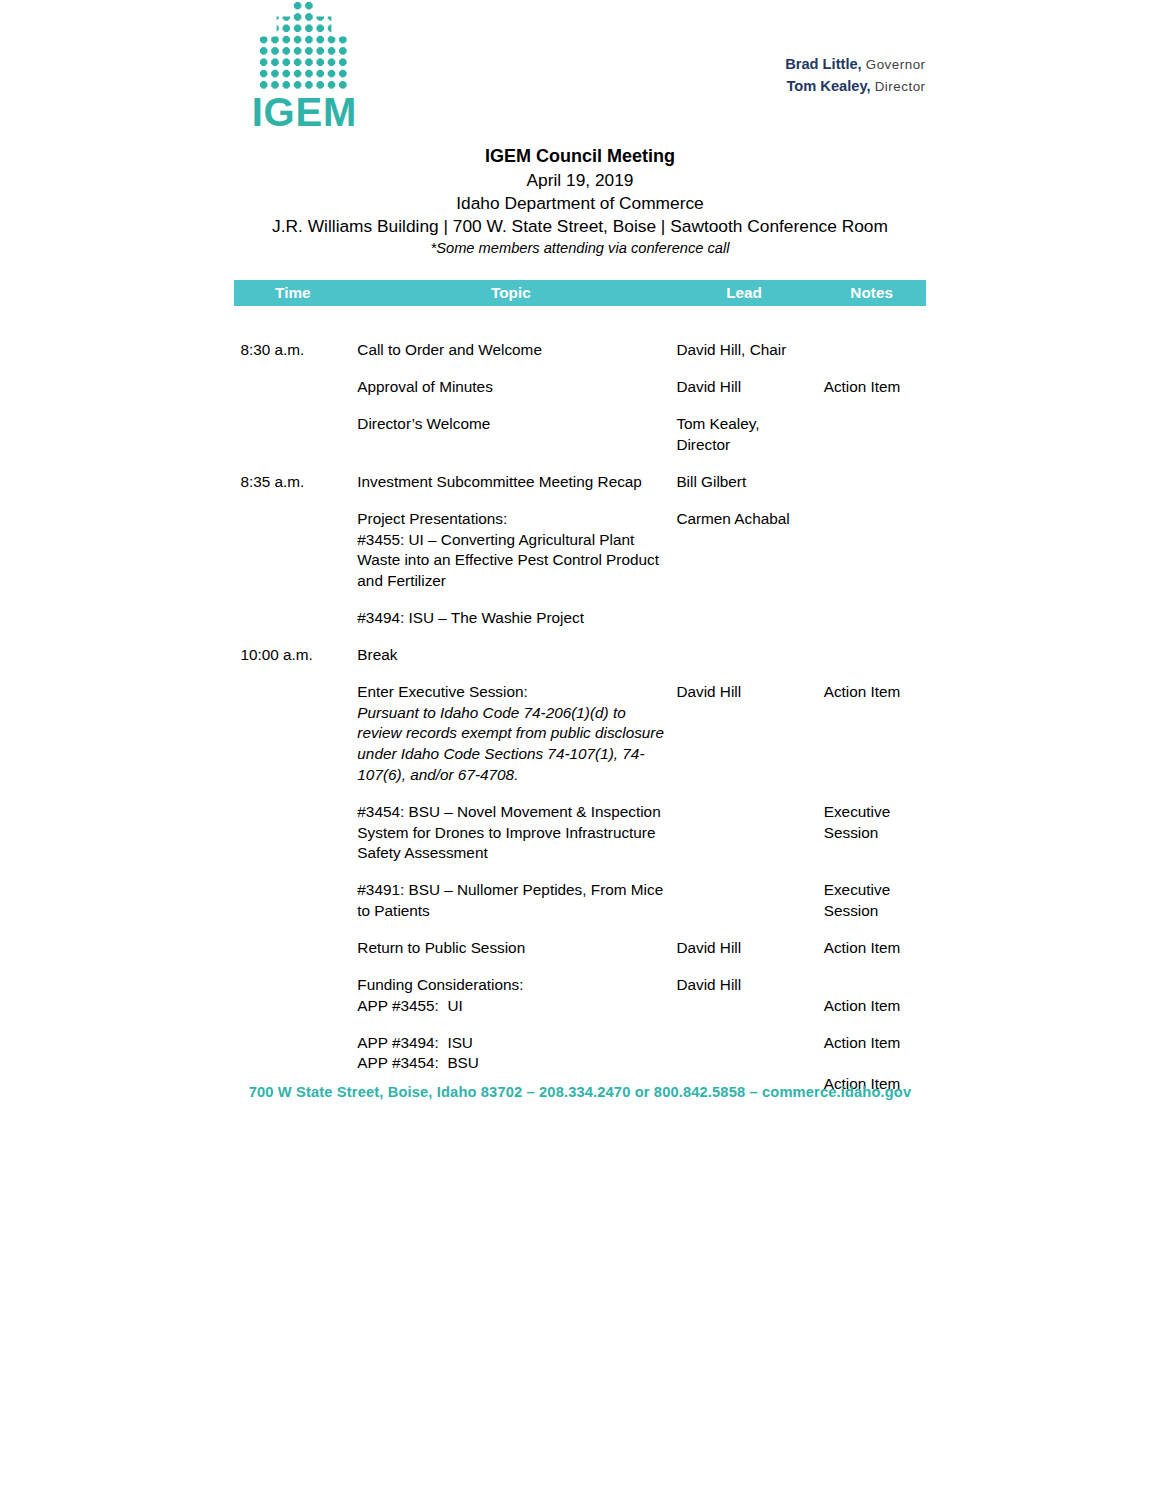IGEM
Brad Little, Governor
Tom Kealey, Director
IGEM Council Meeting
April 19, 2019
Idaho Department of Commerce
J.R. Williams Building | 700 W. State Street, Boise | Sawtooth Conference Room
*Some members attending via conference call
| Time | Topic | Lead | Notes |
| --- | --- | --- | --- |
| 8:30 a.m. | Call to Order and Welcome | David Hill, Chair | |
| | Approval of Minutes | David Hill | Action Item |
| | Director’s Welcome | Tom Kealey, Director | |
| 8:35 a.m. | Investment Subcommittee Meeting Recap | Bill Gilbert | |
| | Project Presentations: #3455: UI – Converting Agricultural Plant Waste into an Effective Pest Control Product and Fertilizer | Carmen Achabal | |
| | #3494: ISU – The Washie Project | | |
| 10:00 a.m. | Break | | |
| | Enter Executive Session: Pursuant to Idaho Code 74-206(1)(d) to review records exempt from public disclosure under Idaho Code Sections 74-107(1), 74-107(6), and/or 67-4708. | David Hill | Action Item |
| | #3454: BSU – Novel Movement & Inspection System for Drones to Improve Infrastructure Safety Assessment | | Executive Session |
| | #3491: BSU – Nullomer Peptides, From Mice to Patients | | Executive Session |
| | Return to Public Session | David Hill | Action Item |
| | Funding Considerations: APP #3455: UI | David Hill | Action Item |
| | APP #3494: ISU APP #3454: BSU | | Action Item Action Item |
700 W State Street, Boise, Idaho 83702 – 208.334.2470 or 800.842.5858 – commerce.idaho.gov